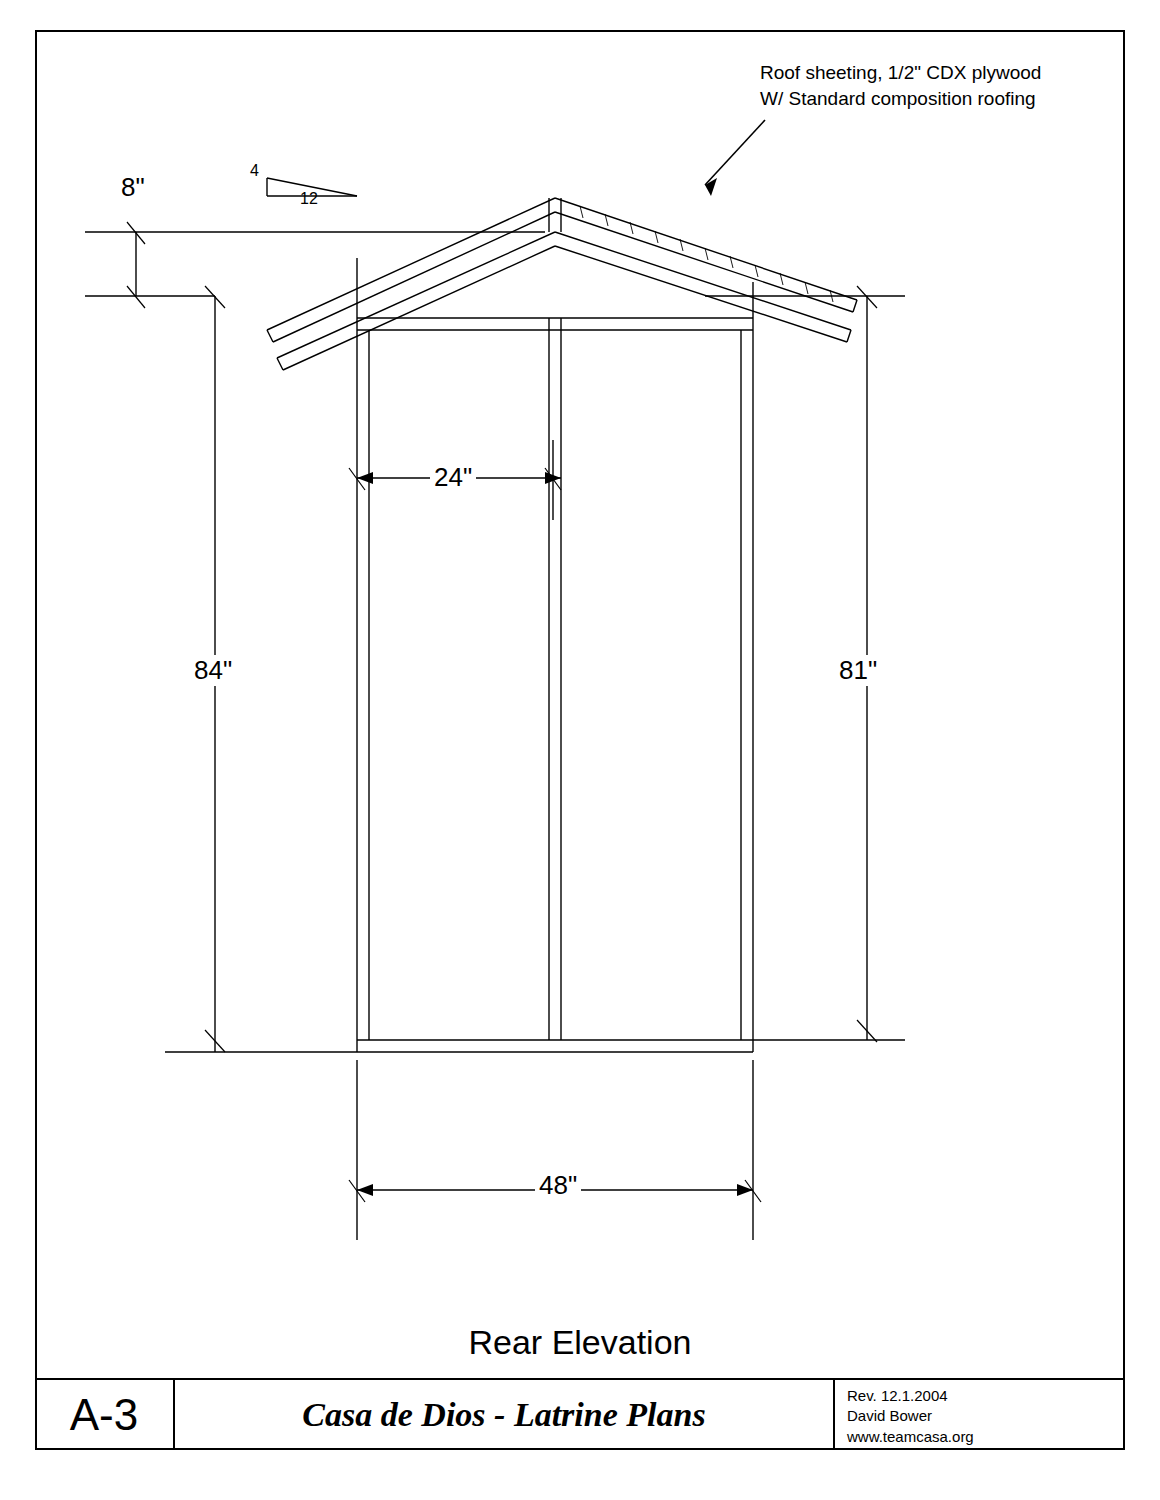Roof sheeting, 1/2" CDX plywood
W/ Standard composition roofing
4
12
8"
24"
84"
81"
48"
Rear Elevation
A-3
Casa de Dios - Latrine Plans
Rev. 12.1.2004
David Bower
www.teamcasa.org